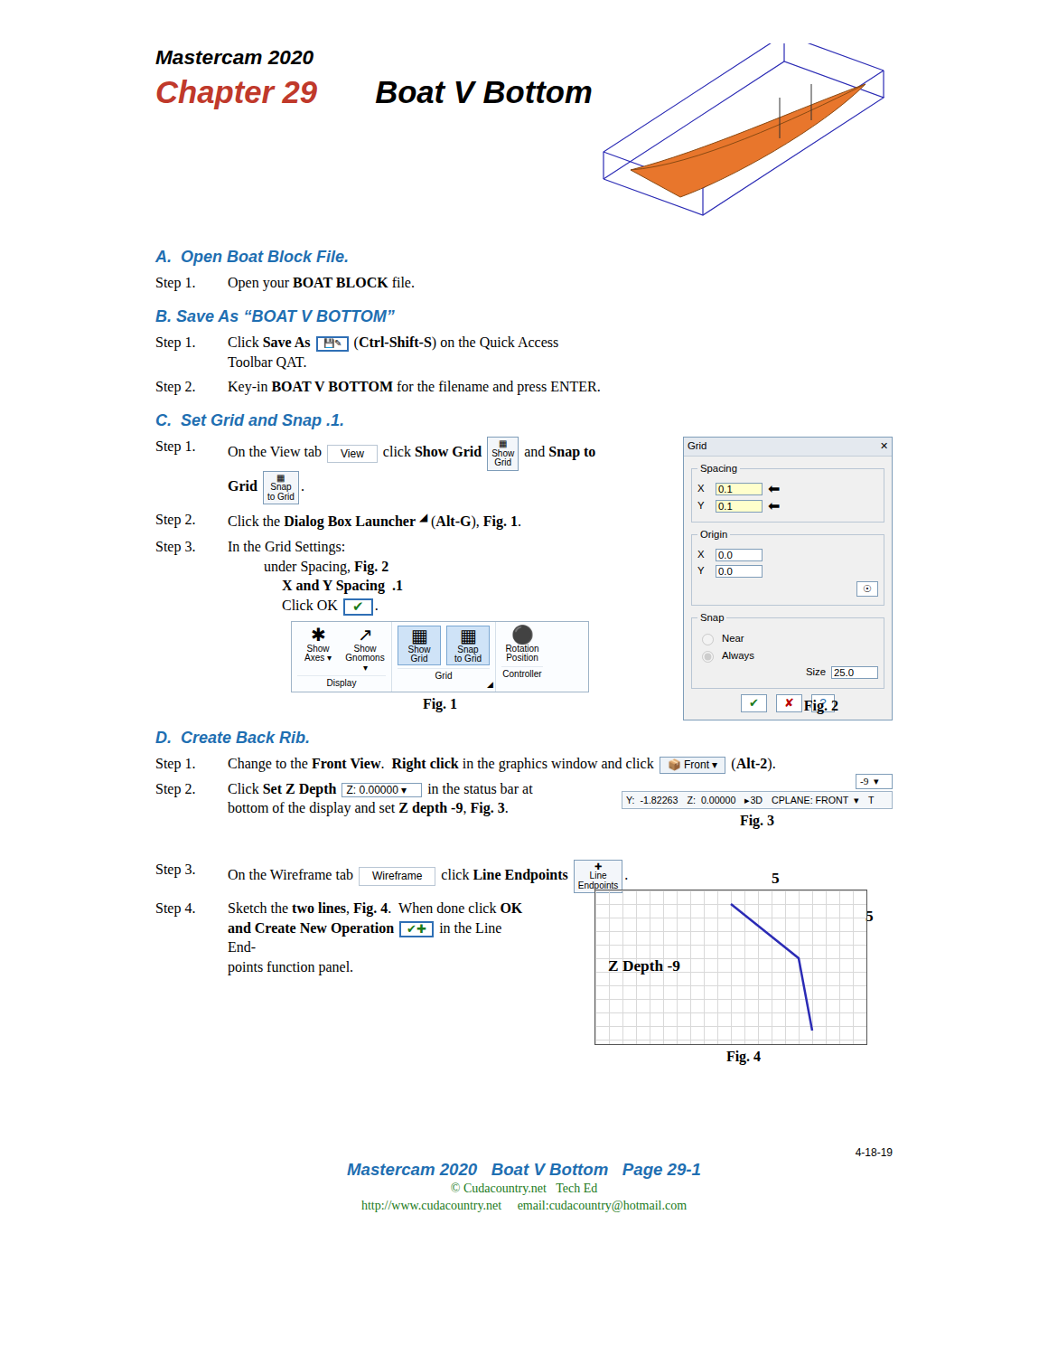Mastercam 2020
Chapter 29
Boat V Bottom
A. Open Boat Block File.
Step 1.
Open your BOAT BLOCK file.
B. Save As “BOAT V BOTTOM”
Step 1.
Click Save As 💾✎ (Ctrl-Shift-S) on the Quick Access
Toolbar QAT.
Step 2.
Key-in BOAT V BOTTOM for the filename and press ENTER.
C. Set Grid and Snap .1.
Grid✕
Spacing
X⬅
Y⬅
Origin
X
Y
☉
Snap
Near
Always
Size
✔ ✘ ?
Step 1.
On the View tab View click Show Grid ▦
Show
Grid and Snap to
Grid ▦
Snap
to Grid.
Step 2.
Click the Dialog Box Launcher ◢ (Alt-G), Fig. 1.
Step 3.
In the Grid Settings:
under Spacing, Fig. 2
X and Y Spacing .1
Click OK ✔.
✱Show
Axes ▾
↗Show
Gnomons ▾
Display
▦Show
Grid
▦Snap
to Grid
Grid ◢
⚫Rotation
Position
Controller
Fig. 1
Fig. 2
D. Create Back Rib.
Step 1.
Change to the Front View. Right click in the graphics window and click 📦 Front ▾ (Alt-2).
Step 2.
Click Set Z Depth Z: 0.00000 ▾ in the status bar at
bottom of the display and set Z depth -9, Fig. 3.
-9 ▾
Y: -1.82263 Z: 0.00000 ▸3D CPLANE: FRONT ▾ T
Fig. 3
Step 3.
On the Wireframe tab Wireframe click Line Endpoints ✚
Line
Endpoints.
Step 4.
Sketch the two lines, Fig. 4. When done click OK
and Create New Operation ✔✚ in the Line End-
points function panel.
5 5
Z Depth -9
Fig. 4
4-18-19
Mastercam 2020 Boat V Bottom Page 29-1
© Cudacountry.net Tech Ed
http://www.cudacountry.net email:cudacountry@hotmail.com